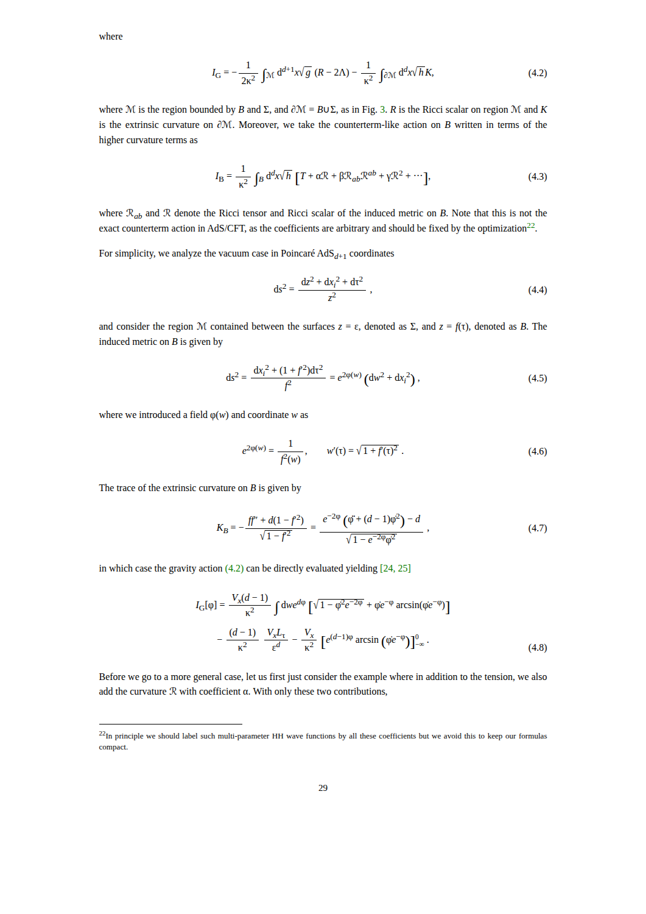where
IG = −12κ2 ∫ℳ dd+1x√g (R − 2Λ) − 1 κ2 ∫∂ℳ ddx√h K,
(4.2)
where ℳ is the region bounded by B and Σ, and ∂ℳ = B∪Σ, as in Fig. 3. R is the Ricci scalar on region ℳ and K is the extrinsic curvature on ∂ℳ. Moreover, we take the counterterm-like action on B written in terms of the higher curvature terms as
IB = 1 κ2 ∫B ddx√h [T + αℛ + βℛabℛab + γℛ2 + ···],
(4.3)
where ℛab and ℛ denote the Ricci tensor and Ricci scalar of the induced metric on B. Note that this is not the exact counterterm action in AdS/CFT, as the coefficients are arbitrary and should be fixed by the optimization22.
For simplicity, we analyze the vacuum case in Poincaré AdSd+1 coordinates
ds2 = dz2 + dxi2 + dτ2 z2 ,
(4.4)
and consider the region ℳ contained between the surfaces z = ε, denoted as Σ, and z = f(τ), denoted as B. The induced metric on B is given by
ds2 = dxi2 + (1 + f′2)dτ2 f2 = e2φ(w) (dw2 + dxi2) ,
(4.5)
where we introduced a field φ(w) and coordinate w as
e2φ(w) = 1 f2(w), w′(τ) = √1 + f′(τ)2 .
(4.6)
The trace of the extrinsic curvature on B is given by
KB = −ff″ + d(1 − f′2)√1 − f′2 = e−2φ (φ̈̈ + (d − 1)φ̇2) − d√1 − e−2φφ̇2 ,
(4.7)
in which case the gravity action (4.2) can be directly evaluated yielding [24, 25]
IG[φ] = Vx(d − 1) κ2 ∫ dwedφ [√1 − φ̇2e−2φ + φ̇e−φ arcsin(φ̇e−φ)]
− (d − 1) κ2 VxLτ εd − Vx κ2 [e(d−1)φ arcsin (φ̇e−φ)] 0−∞ .
(4.8)
Before we go to a more general case, let us first just consider the example where in addition to the tension, we also add the curvature ℛ with coefficient α. With only these two contributions,
22In principle we should label such multi-parameter HH wave functions by all these coefficients but we avoid this to keep our formulas compact.
29